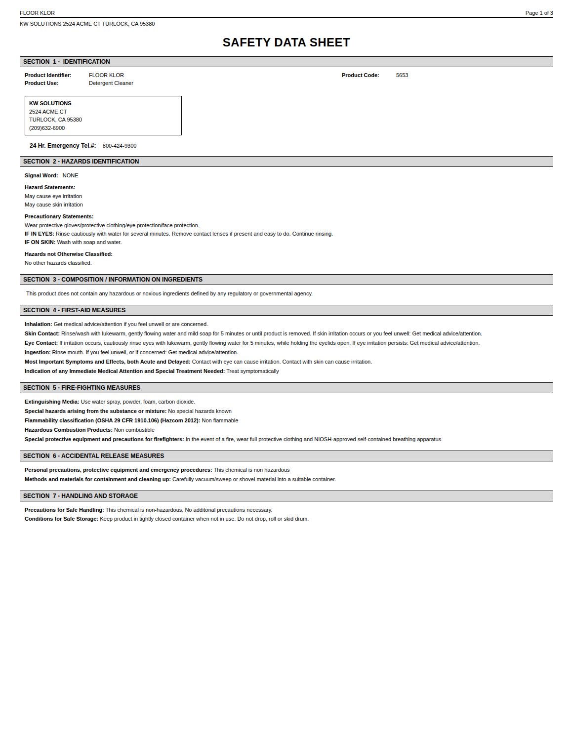FLOOR KLOR Page 1 of 3
KW SOLUTIONS 2524 ACME CT TURLOCK, CA 95380
SAFETY DATA SHEET
SECTION 1 - IDENTIFICATION
Product Identifier: FLOOR KLOR
Product Use: Detergent Cleaner
Product Code: 5653
KW SOLUTIONS
2524 ACME CT
TURLOCK, CA 95380
(209)632-6900
24 Hr. Emergency Tel.#: 800-424-9300
SECTION 2 - HAZARDS IDENTIFICATION
Signal Word: NONE
Hazard Statements:
May cause eye irritation
May cause skin irritation
Precautionary Statements:
Wear protective gloves/protective clothing/eye protection/face protection.
IF IN EYES: Rinse cautiously with water for several minutes. Remove contact lenses if present and easy to do. Continue rinsing.
IF ON SKIN: Wash with soap and water.
Hazards not Otherwise Classified:
No other hazards classified.
SECTION 3 - COMPOSITION / INFORMATION ON INGREDIENTS
This product does not contain any hazardous or noxious ingredients defined by any regulatory or governmental agency.
SECTION 4 - FIRST-AID MEASURES
Inhalation: Get medical advice/attention if you feel unwell or are concerned.
Skin Contact: Rinse/wash with lukewarm, gently flowing water and mild soap for 5 minutes or until product is removed. If skin irritation occurs or you feel unwell: Get medical advice/attention.
Eye Contact: If irritation occurs, cautiously rinse eyes with lukewarm, gently flowing water for 5 minutes, while holding the eyelids open. If eye irritation persists: Get medical advice/attention.
Ingestion: Rinse mouth. If you feel unwell, or if concerned: Get medical advice/attention.
Most Important Symptoms and Effects, both Acute and Delayed: Contact with eye can cause irritation. Contact with skin can cause irritation.
Indication of any Immediate Medical Attention and Special Treatment Needed: Treat symptomatically
SECTION 5 - FIRE-FIGHTING MEASURES
Extinguishing Media: Use water spray, powder, foam, carbon dioxide.
Special hazards arising from the substance or mixture: No special hazards known
Flammability classification (OSHA 29 CFR 1910.106) (Hazcom 2012): Non flammable
Hazardous Combustion Products: Non combustible
Special protective equipment and precautions for firefighters: In the event of a fire, wear full protective clothing and NIOSH-approved self-contained breathing apparatus.
SECTION 6 - ACCIDENTAL RELEASE MEASURES
Personal precautions, protective equipment and emergency procedures: This chemical is non hazardous
Methods and materials for containment and cleaning up: Carefully vacuum/sweep or shovel material into a suitable container.
SECTION 7 - HANDLING AND STORAGE
Precautions for Safe Handling: This chemical is non-hazardous. No additonal precautions necessary.
Conditions for Safe Storage: Keep product in tightly closed container when not in use. Do not drop, roll or skid drum.